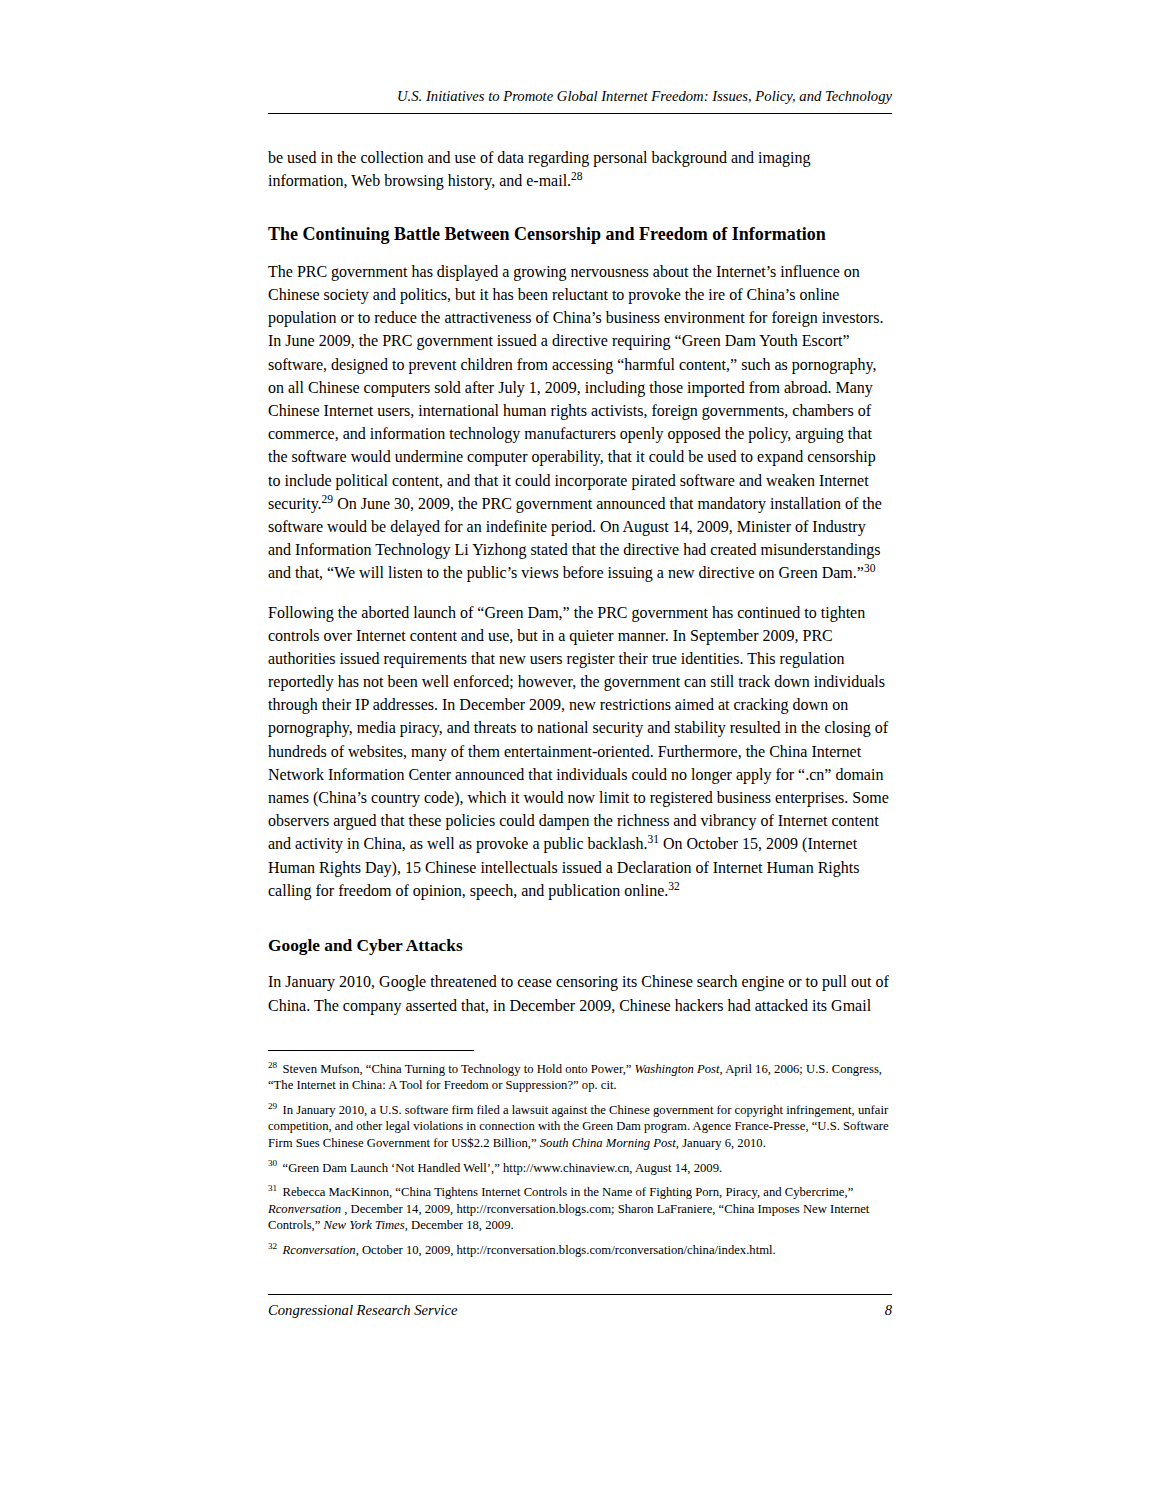U.S. Initiatives to Promote Global Internet Freedom: Issues, Policy, and Technology
be used in the collection and use of data regarding personal background and imaging information, Web browsing history, and e-mail.28
The Continuing Battle Between Censorship and Freedom of Information
The PRC government has displayed a growing nervousness about the Internet’s influence on Chinese society and politics, but it has been reluctant to provoke the ire of China’s online population or to reduce the attractiveness of China’s business environment for foreign investors. In June 2009, the PRC government issued a directive requiring “Green Dam Youth Escort” software, designed to prevent children from accessing “harmful content,” such as pornography, on all Chinese computers sold after July 1, 2009, including those imported from abroad. Many Chinese Internet users, international human rights activists, foreign governments, chambers of commerce, and information technology manufacturers openly opposed the policy, arguing that the software would undermine computer operability, that it could be used to expand censorship to include political content, and that it could incorporate pirated software and weaken Internet security.29 On June 30, 2009, the PRC government announced that mandatory installation of the software would be delayed for an indefinite period. On August 14, 2009, Minister of Industry and Information Technology Li Yizhong stated that the directive had created misunderstandings and that, “We will listen to the public’s views before issuing a new directive on Green Dam.”30
Following the aborted launch of “Green Dam,” the PRC government has continued to tighten controls over Internet content and use, but in a quieter manner. In September 2009, PRC authorities issued requirements that new users register their true identities. This regulation reportedly has not been well enforced; however, the government can still track down individuals through their IP addresses. In December 2009, new restrictions aimed at cracking down on pornography, media piracy, and threats to national security and stability resulted in the closing of hundreds of websites, many of them entertainment-oriented. Furthermore, the China Internet Network Information Center announced that individuals could no longer apply for “.cn” domain names (China’s country code), which it would now limit to registered business enterprises. Some observers argued that these policies could dampen the richness and vibrancy of Internet content and activity in China, as well as provoke a public backlash.31 On October 15, 2009 (Internet Human Rights Day), 15 Chinese intellectuals issued a Declaration of Internet Human Rights calling for freedom of opinion, speech, and publication online.32
Google and Cyber Attacks
In January 2010, Google threatened to cease censoring its Chinese search engine or to pull out of China. The company asserted that, in December 2009, Chinese hackers had attacked its Gmail
28 Steven Mufson, “China Turning to Technology to Hold onto Power,” Washington Post, April 16, 2006; U.S. Congress, “The Internet in China: A Tool for Freedom or Suppression?” op. cit.
29 In January 2010, a U.S. software firm filed a lawsuit against the Chinese government for copyright infringement, unfair competition, and other legal violations in connection with the Green Dam program. Agence France-Presse, “U.S. Software Firm Sues Chinese Government for US$2.2 Billion,” South China Morning Post, January 6, 2010.
30 “Green Dam Launch ‘Not Handled Well’,” http://www.chinaview.cn, August 14, 2009.
31 Rebecca MacKinnon, “China Tightens Internet Controls in the Name of Fighting Porn, Piracy, and Cybercrime,” Rconversation , December 14, 2009, http://rconversation.blogs.com; Sharon LaFraniere, “China Imposes New Internet Controls,” New York Times, December 18, 2009.
32 Rconversation, October 10, 2009, http://rconversation.blogs.com/rconversation/china/index.html.
Congressional Research Service 8